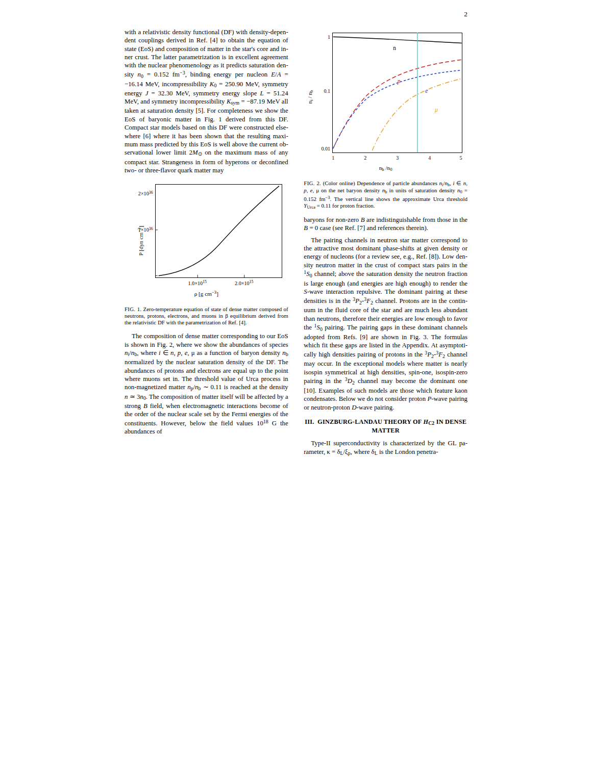2
with a relativistic density functional (DF) with density-dependent couplings derived in Ref. [4] to obtain the equation of state (EoS) and composition of matter in the star's core and inner crust. The latter parametrization is in excellent agreement with the nuclear phenomenology as it predicts saturation density n 0 = 0.152 fm−3, binding energy per nucleon E/A = −16.14 MeV, incompressibility K 0 = 250.90 MeV, symmetry energy J = 32.30 MeV, symmetry energy slope L = 51.24 MeV, and symmetry incompressibility Ksym = −87.19 MeV all taken at saturation density [5]. For completeness we show the EoS of baryonic matter in Fig. 1 derived from this DF. Compact star models based on this DF were constructed elsewhere [6] where it has been shown that the resulting maximum mass predicted by this EoS is well above the current observational lower limit 2M⊙ on the maximum mass of any compact star. Strangeness in form of hyperons or deconfined two- or three-flavor quark matter may
P [dyn cm−2]
1×1036
2×1036
1.0×1015
2.0×1015
ρ [g cm−3]
FIG. 1. Zero-temperature equation of state of dense matter composed of neutrons, protons, electrons, and muons in β equilibrium derived from the relativistic DF with the parametrization of Ref. [4].
The composition of dense matter corresponding to our EoS is shown in Fig. 2, where we show the abundances of species ni/nb, where i ∈ n, p, e, μ as a function of baryon density nb normalized by the nuclear saturation density of the DF. The abundances of protons and electrons are equal up to the point where muons set in. The threshold value of Urca process in non-magnetized matter np/nb ∼ 0.11 is reached at the density n ≃ 3n 0. The composition of matter itself will be affected by a strong B field, when electromagnetic interactions become of the order of the nuclear scale set by the Fermi energies of the constituents. However, below the field values 1018 G the abundances of
ni / nb
1
0.1
0.01
1
2
3
4
5
nb /n0
n
p
e
μ
FIG. 2. (Color online) Dependence of particle abundances ni/nb, i ∈ n, p, e, μ on the net baryon density nb in units of saturation density n 0 = 0.152 fm−3. The vertical line shows the approximate Urca threshold YUrca = 0.11 for proton fraction.
baryons for non-zero B are indistinguishable from those in the B = 0 case (see Ref. [7] and references therein).
The pairing channels in neutron star matter correspond to the attractive most dominant phase-shifts at given density or energy of nucleons (for a review see, e.g., Ref. [8]). Low density neutron matter in the crust of compact stars pairs in the 1 S 0 channel; above the saturation density the neutron fraction is large enough (and energies are high enough) to render the S-wave interaction repulsive. The dominant pairing at these densities is in the 3 P 2-3 F 2 channel. Protons are in the continuum in the fluid core of the star and are much less abundant than neutrons, therefore their energies are low enough to favor the 1 S 0 pairing. The pairing gaps in these dominant channels adopted from Refs. [9] are shown in Fig. 3. The formulas which fit these gaps are listed in the Appendix. At asymptotically high densities pairing of protons in the 3 P 2-3 F 2 channel may occur. In the exceptional models where matter is nearly isospin symmetrical at high densities, spin-one, isospin-zero pairing in the 3 D 2 channel may become the dominant one [10]. Examples of such models are those which feature kaon condensates. Below we do not consider proton P-wave pairing or neutron-proton D-wave pairing.
III. Ginzburg-Landau theory of Hc2 in dense matter
Type-II superconductivity is characterized by the GL parameter, κ = δL/ξp, where δL is the London penetra-